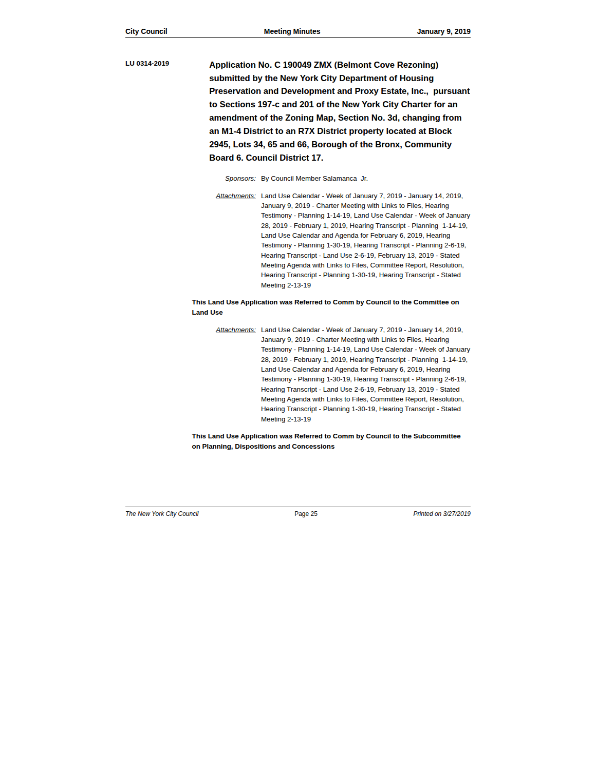City Council
Meeting Minutes
January 9, 2019
LU 0314-2019
Application No. C 190049 ZMX (Belmont Cove Rezoning) submitted by the New York City Department of Housing Preservation and Development and Proxy Estate, Inc., pursuant to Sections 197-c and 201 of the New York City Charter for an amendment of the Zoning Map, Section No. 3d, changing from an M1-4 District to an R7X District property located at Block 2945, Lots 34, 65 and 66, Borough of the Bronx, Community Board 6. Council District 17.
Sponsors:
By Council Member Salamanca Jr.
Attachments:
Land Use Calendar - Week of January 7, 2019 - January 14, 2019, January 9, 2019 - Charter Meeting with Links to Files, Hearing Testimony - Planning 1-14-19, Land Use Calendar - Week of January 28, 2019 - February 1, 2019, Hearing Transcript - Planning 1-14-19, Land Use Calendar and Agenda for February 6, 2019, Hearing Testimony - Planning 1-30-19, Hearing Transcript - Planning 2-6-19, Hearing Transcript - Land Use 2-6-19, February 13, 2019 - Stated Meeting Agenda with Links to Files, Committee Report, Resolution, Hearing Transcript - Planning 1-30-19, Hearing Transcript - Stated Meeting 2-13-19
This Land Use Application was Referred to Comm by Council to the Committee on Land Use
Attachments:
Land Use Calendar - Week of January 7, 2019 - January 14, 2019, January 9, 2019 - Charter Meeting with Links to Files, Hearing Testimony - Planning 1-14-19, Land Use Calendar - Week of January 28, 2019 - February 1, 2019, Hearing Transcript - Planning 1-14-19, Land Use Calendar and Agenda for February 6, 2019, Hearing Testimony - Planning 1-30-19, Hearing Transcript - Planning 2-6-19, Hearing Transcript - Land Use 2-6-19, February 13, 2019 - Stated Meeting Agenda with Links to Files, Committee Report, Resolution, Hearing Transcript - Planning 1-30-19, Hearing Transcript - Stated Meeting 2-13-19
This Land Use Application was Referred to Comm by Council to the Subcommittee on Planning, Dispositions and Concessions
The New York City Council
Page 25
Printed on 3/27/2019